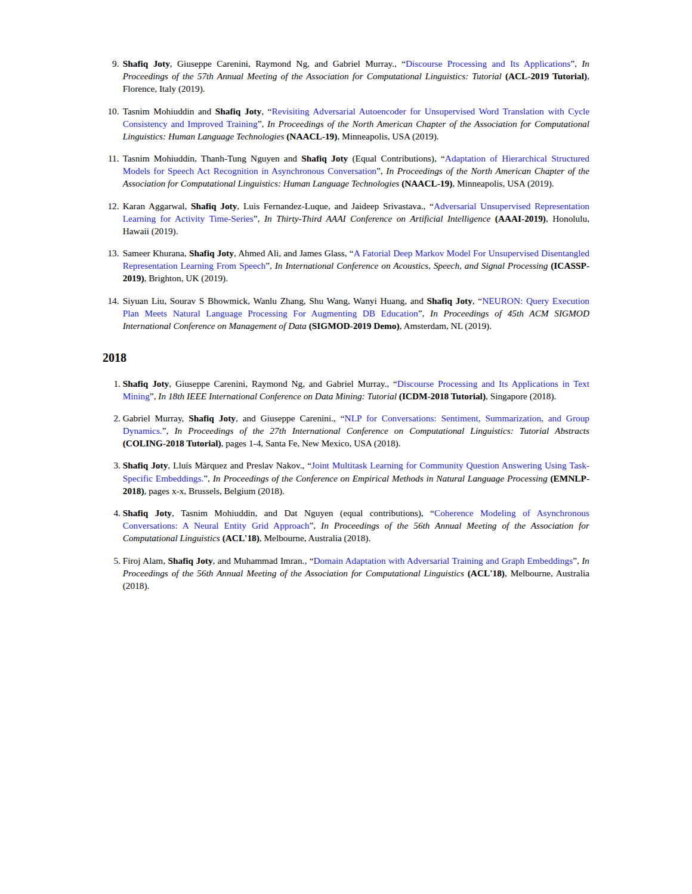Shafiq Joty, Giuseppe Carenini, Raymond Ng, and Gabriel Murray., “Discourse Processing and Its Applications”, In Proceedings of the 57th Annual Meeting of the Association for Computational Linguistics: Tutorial (ACL-2019 Tutorial), Florence, Italy (2019).
Tasnim Mohiuddin and Shafiq Joty, “Revisiting Adversarial Autoencoder for Unsupervised Word Translation with Cycle Consistency and Improved Training”, In Proceedings of the North American Chapter of the Association for Computational Linguistics: Human Language Technologies (NAACL-19), Minneapolis, USA (2019).
Tasnim Mohiuddin, Thanh-Tung Nguyen and Shafiq Joty (Equal Contributions), “Adaptation of Hierarchical Structured Models for Speech Act Recognition in Asynchronous Conversation”, In Proceedings of the North American Chapter of the Association for Computational Linguistics: Human Language Technologies (NAACL-19), Minneapolis, USA (2019).
Karan Aggarwal, Shafiq Joty, Luis Fernandez-Luque, and Jaideep Srivastava., “Adversarial Unsupervised Representation Learning for Activity Time-Series”, In Thirty-Third AAAI Conference on Artificial Intelligence (AAAI-2019), Honolulu, Hawaii (2019).
Sameer Khurana, Shafiq Joty, Ahmed Ali, and James Glass, “A Fatorial Deep Markov Model For Unsupervised Disentangled Representation Learning From Speech”, In International Conference on Acoustics, Speech, and Signal Processing (ICASSP-2019), Brighton, UK (2019).
Siyuan Liu, Sourav S Bhowmick, Wanlu Zhang, Shu Wang, Wanyi Huang, and Shafiq Joty, “NEURON: Query Execution Plan Meets Natural Language Processing For Augmenting DB Education”, In Proceedings of 45th ACM SIGMOD International Conference on Management of Data (SIGMOD-2019 Demo), Amsterdam, NL (2019).
2018
Shafiq Joty, Giuseppe Carenini, Raymond Ng, and Gabriel Murray., “Discourse Processing and Its Applications in Text Mining”, In 18th IEEE International Conference on Data Mining: Tutorial (ICDM-2018 Tutorial), Singapore (2018).
Gabriel Murray, Shafiq Joty, and Giuseppe Carenini., “NLP for Conversations: Sentiment, Summarization, and Group Dynamics.”, In Proceedings of the 27th International Conference on Computational Linguistics: Tutorial Abstracts (COLING-2018 Tutorial), pages 1-4, Santa Fe, New Mexico, USA (2018).
Shafiq Joty, Lluís Màrquez and Preslav Nakov., “Joint Multitask Learning for Community Question Answering Using Task-Specific Embeddings.”, In Proceedings of the Conference on Empirical Methods in Natural Language Processing (EMNLP-2018), pages x-x, Brussels, Belgium (2018).
Shafiq Joty, Tasnim Mohiuddin, and Dat Nguyen (equal contributions), “Coherence Modeling of Asynchronous Conversations: A Neural Entity Grid Approach”, In Proceedings of the 56th Annual Meeting of the Association for Computational Linguistics (ACL'18), Melbourne, Australia (2018).
Firoj Alam, Shafiq Joty, and Muhammad Imran., “Domain Adaptation with Adversarial Training and Graph Embeddings”, In Proceedings of the 56th Annual Meeting of the Association for Computational Linguistics (ACL'18), Melbourne, Australia (2018).